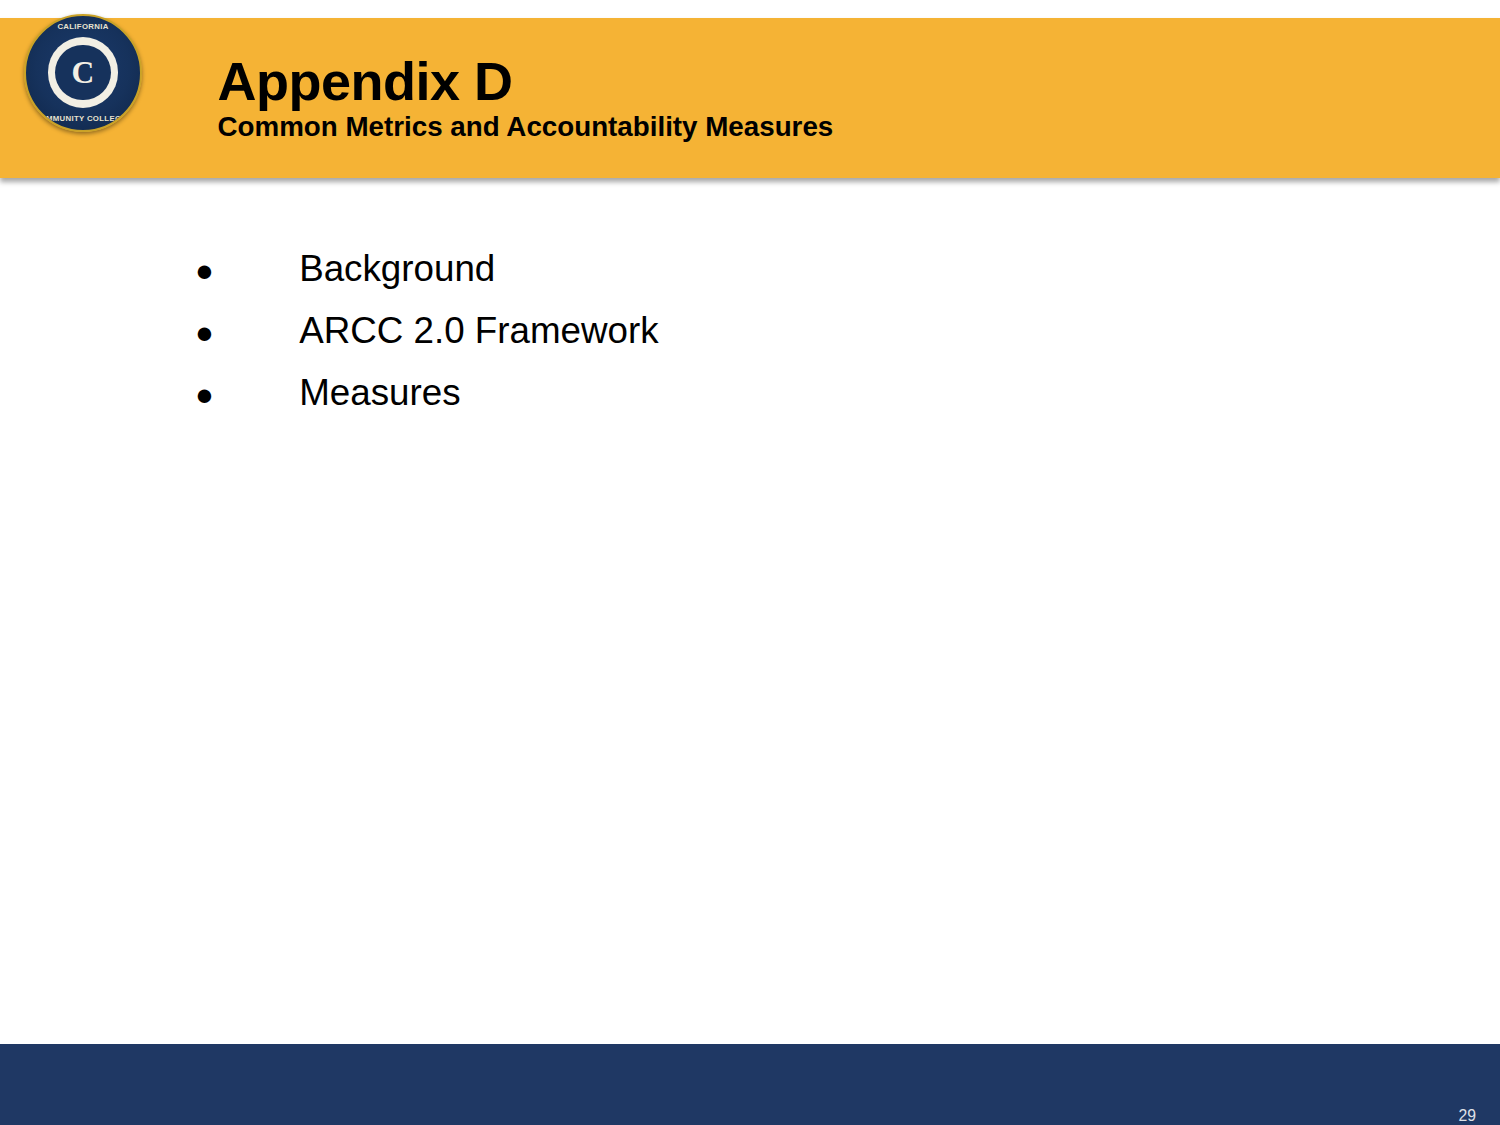Appendix D
Common Metrics and Accountability Measures
CALIFORNIA COMMUNITY COLLEGES
●Background
●ARCC 2.0 Framework
●Measures
29